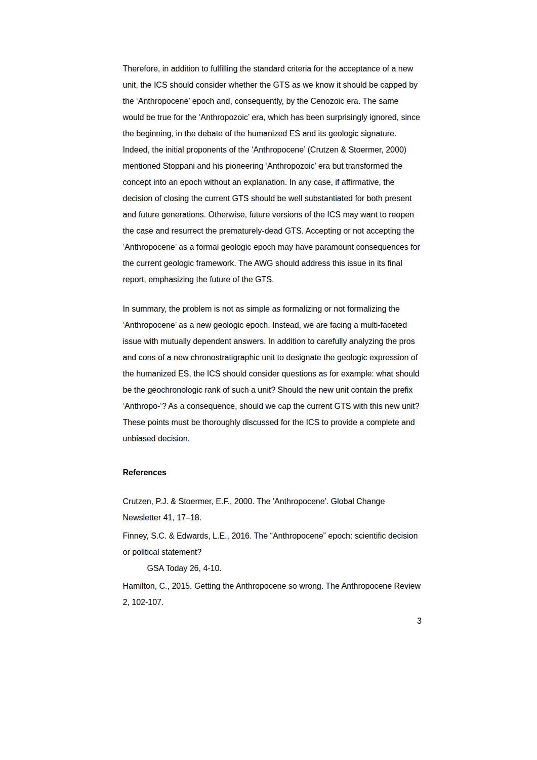Therefore, in addition to fulfilling the standard criteria for the acceptance of a new unit, the ICS should consider whether the GTS as we know it should be capped by the ‘Anthropocene’ epoch and, consequently, by the Cenozoic era. The same would be true for the ‘Anthropozoic’ era, which has been surprisingly ignored, since the beginning, in the debate of the humanized ES and its geologic signature. Indeed, the initial proponents of the ‘Anthropocene’ (Crutzen & Stoermer, 2000) mentioned Stoppani and his pioneering ‘Anthropozoic’ era but transformed the concept into an epoch without an explanation. In any case, if affirmative, the decision of closing the current GTS should be well substantiated for both present and future generations. Otherwise, future versions of the ICS may want to reopen the case and resurrect the prematurely-dead GTS. Accepting or not accepting the ‘Anthropocene’ as a formal geologic epoch may have paramount consequences for the current geologic framework. The AWG should address this issue in its final report, emphasizing the future of the GTS.
In summary, the problem is not as simple as formalizing or not formalizing the ‘Anthropocene’ as a new geologic epoch. Instead, we are facing a multi-faceted issue with mutually dependent answers. In addition to carefully analyzing the pros and cons of a new chronostratigraphic unit to designate the geologic expression of the humanized ES, the ICS should consider questions as for example: what should be the geochronologic rank of such a unit? Should the new unit contain the prefix ‘Anthropo-‘? As a consequence, should we cap the current GTS with this new unit? These points must be thoroughly discussed for the ICS to provide a complete and unbiased decision.
References
Crutzen, P.J. & Stoermer, E.F., 2000. The 'Anthropocene'. Global Change Newsletter 41, 17–18.
Finney, S.C. & Edwards, L.E., 2016. The “Anthropocene” epoch: scientific decision or political statement? GSA Today 26, 4-10.
Hamilton, C., 2015. Getting the Anthropocene so wrong. The Anthropocene Review 2, 102-107.
3